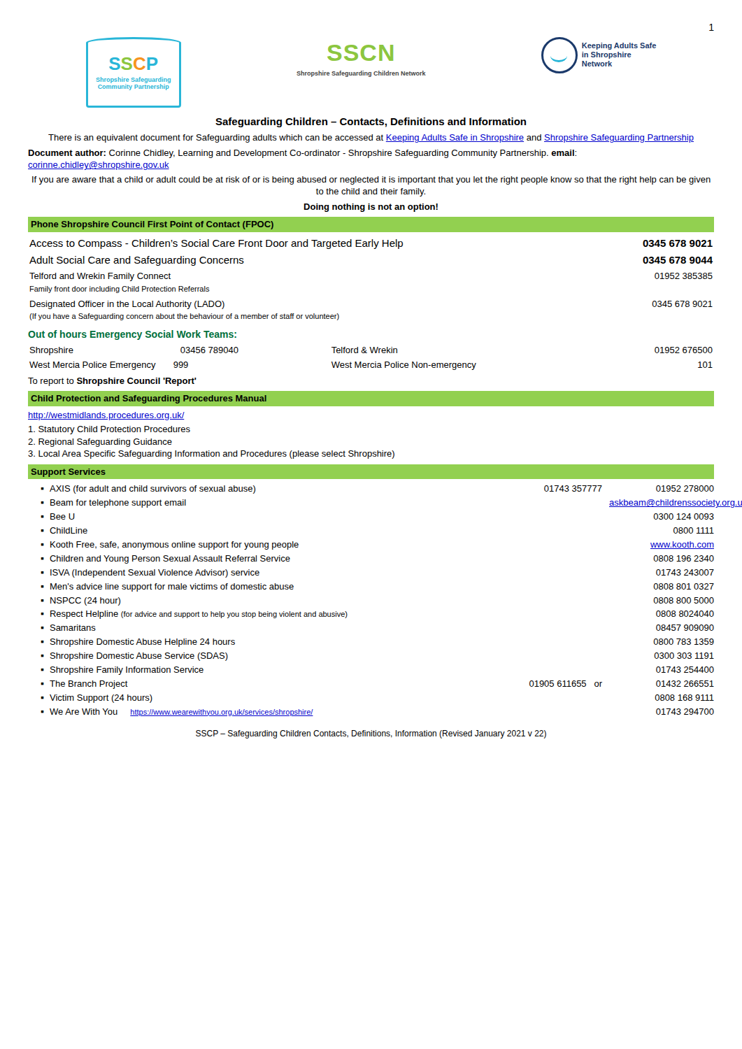1
SSCP
Shropshire Safeguarding
Community Partnership
SSCN
Shropshire Safeguarding Children Network
Keeping Adults Safe
in Shropshire
Network
Safeguarding Children – Contacts, Definitions and Information
There is an equivalent document for Safeguarding adults which can be accessed at Keeping Adults Safe in Shropshire and Shropshire Safeguarding Partnership
Document author: Corinne Chidley, Learning and Development Co-ordinator - Shropshire Safeguarding Community Partnership. email: corinne.chidley@shropshire.gov.uk
If you are aware that a child or adult could be at risk of or is being abused or neglected it is important that you let the right people know so that the right help can be given to the child and their family.
Doing nothing is not an option!
Phone Shropshire Council First Point of Contact (FPOC)
| Access to Compass - Children’s Social Care Front Door and Targeted Early Help | 0345 678 9021 |
| Adult Social Care and Safeguarding Concerns | 0345 678 9044 |
| Telford and Wrekin Family Connect Family front door including Child Protection Referrals | 01952 385385 |
| Designated Officer in the Local Authority (LADO) (If you have a Safeguarding concern about the behaviour of a member of staff or volunteer) | 0345 678 9021 |
Out of hours Emergency Social Work Teams:
| Shropshire | 03456 789040 | Telford & Wrekin | 01952 676500 |
| West Mercia Police Emergency 999 | West Mercia Police Non-emergency | 101 |
To report to Shropshire Council 'Report'
Child Protection and Safeguarding Procedures Manual
http://westmidlands.procedures.org.uk/
1. Statutory Child Protection Procedures
2. Regional Safeguarding Guidance
3. Local Area Specific Safeguarding Information and Procedures (please select Shropshire)
Support Services
AXIS (for adult and child survivors of sexual abuse) 01743 35777701952 278000
Beam for telephone support email askbeam@childrenssociety.org.uk
Bee U 0300 124 0093
ChildLine 0800 1111
Kooth Free, safe, anonymous online support for young people www.kooth.com
Children and Young Person Sexual Assault Referral Service 0808 196 2340
ISVA (Independent Sexual Violence Advisor) service 01743 243007
Men's advice line support for male victims of domestic abuse 0808 801 0327
NSPCC (24 hour) 0808 800 5000
Respect Helpline (for advice and support to help you stop being violent and abusive) 0808 8024040
Samaritans 08457 909090
Shropshire Domestic Abuse Helpline 24 hours 0800 783 1359
Shropshire Domestic Abuse Service (SDAS) 0300 303 1191
Shropshire Family Information Service 01743 254400
The Branch Project 01905 611655 or 01432 266551
Victim Support (24 hours) 0808 168 9111
We Are With You https://www.wearewithyou.org.uk/services/shropshire/ 01743 294700
SSCP – Safeguarding Children Contacts, Definitions, Information (Revised January 2021 v 22)